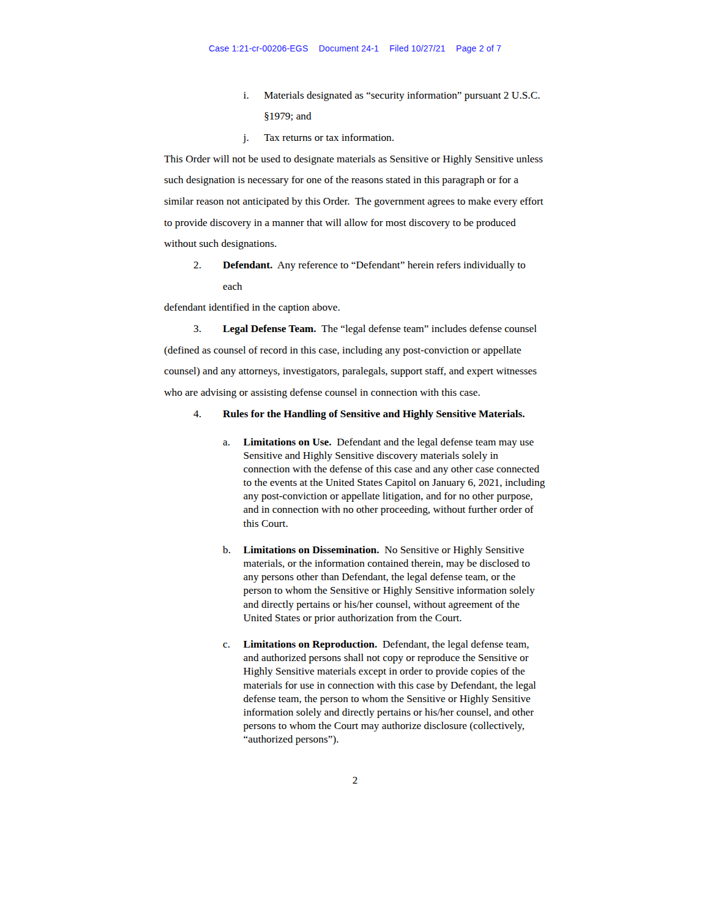Case 1:21-cr-00206-EGS Document 24-1 Filed 10/27/21 Page 2 of 7
i.
Materials designated as “security information” pursuant 2 U.S.C. §1979; and
j.
Tax returns or tax information.
This Order will not be used to designate materials as Sensitive or Highly Sensitive unless such designation is necessary for one of the reasons stated in this paragraph or for a similar reason not anticipated by this Order. The government agrees to make every effort to provide discovery in a manner that will allow for most discovery to be produced without such designations.
2.
Defendant. Any reference to “Defendant” herein refers individually to each
defendant identified in the caption above.
3.
Legal Defense Team. The “legal defense team” includes defense counsel
(defined as counsel of record in this case, including any post-conviction or appellate counsel) and any attorneys, investigators, paralegals, support staff, and expert witnesses who are advising or assisting defense counsel in connection with this case.
4.
Rules for the Handling of Sensitive and Highly Sensitive Materials.
a.
Limitations on Use. Defendant and the legal defense team may use Sensitive and Highly Sensitive discovery materials solely in connection with the defense of this case and any other case connected to the events at the United States Capitol on January 6, 2021, including any post-conviction or appellate litigation, and for no other purpose, and in connection with no other proceeding, without further order of this Court.
b.
Limitations on Dissemination. No Sensitive or Highly Sensitive materials, or the information contained therein, may be disclosed to any persons other than Defendant, the legal defense team, or the person to whom the Sensitive or Highly Sensitive information solely and directly pertains or his/her counsel, without agreement of the United States or prior authorization from the Court.
c.
Limitations on Reproduction. Defendant, the legal defense team, and authorized persons shall not copy or reproduce the Sensitive or Highly Sensitive materials except in order to provide copies of the materials for use in connection with this case by Defendant, the legal defense team, the person to whom the Sensitive or Highly Sensitive information solely and directly pertains or his/her counsel, and other persons to whom the Court may authorize disclosure (collectively, “authorized persons”).
2